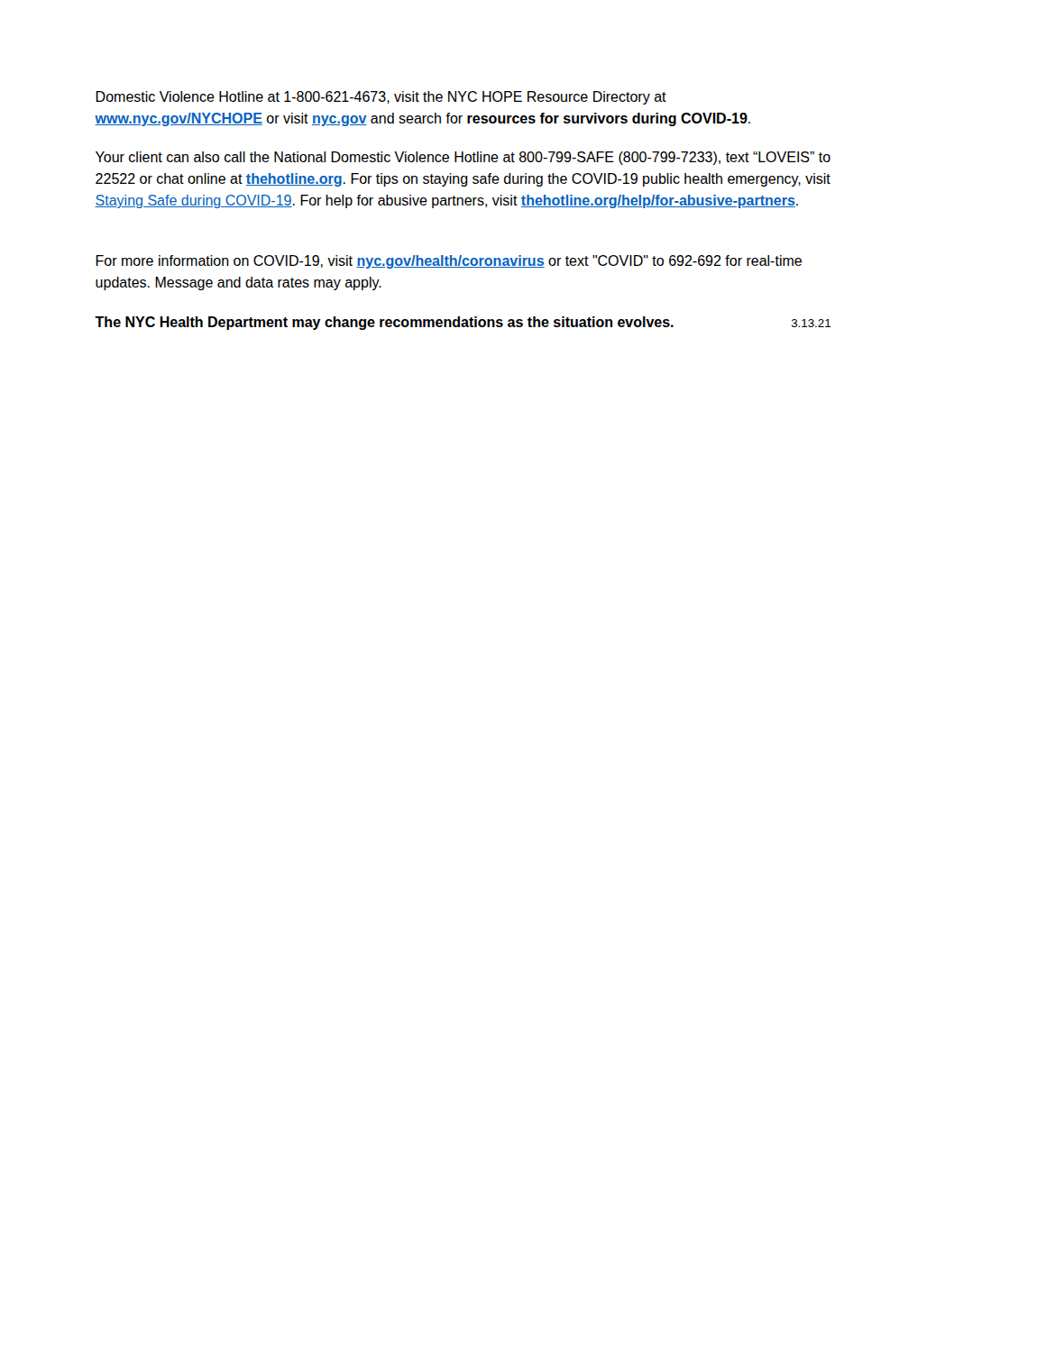Domestic Violence Hotline at 1-800-621-4673, visit the NYC HOPE Resource Directory at www.nyc.gov/NYCHOPE or visit nyc.gov and search for resources for survivors during COVID-19.
Your client can also call the National Domestic Violence Hotline at 800-799-SAFE (800-799-7233), text “LOVEIS” to 22522 or chat online at thehotline.org. For tips on staying safe during the COVID-19 public health emergency, visit Staying Safe during COVID-19. For help for abusive partners, visit thehotline.org/help/for-abusive-partners.
For more information on COVID-19, visit nyc.gov/health/coronavirus or text "COVID" to 692-692 for real-time updates. Message and data rates may apply.
The NYC Health Department may change recommendations as the situation evolves. 3.13.21